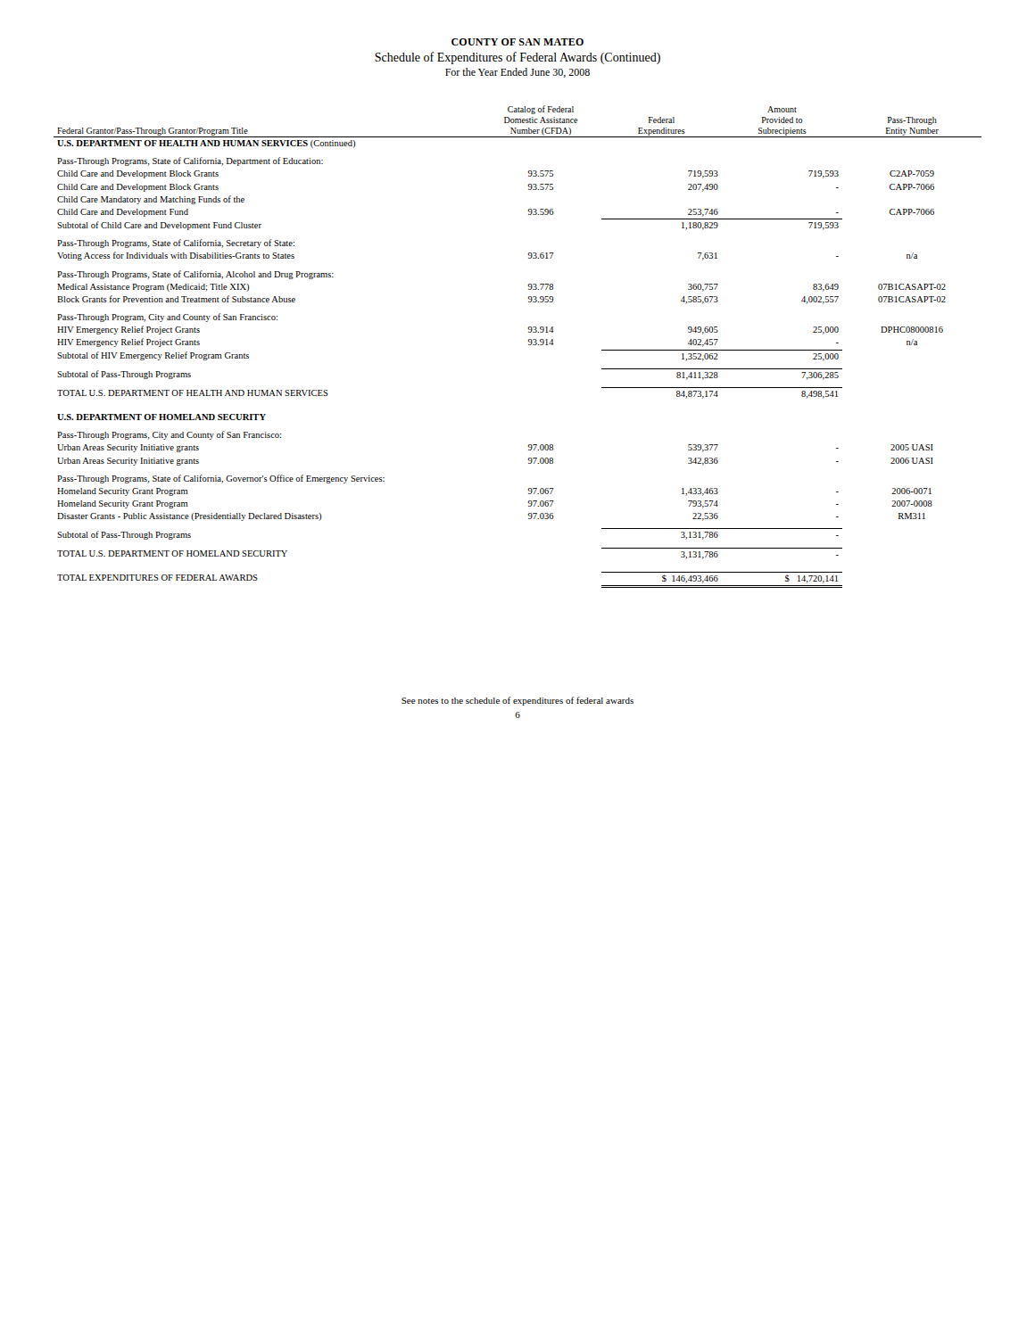COUNTY OF SAN MATEO
Schedule of Expenditures of Federal Awards (Continued)
For the Year Ended June 30, 2008
| | Catalog of Federal | | Amount | |
| --- | --- | --- | --- | --- |
| | Domestic Assistance | Federal | Provided to | Pass-Through |
| Federal Grantor/Pass-Through Grantor/Program Title | Number (CFDA) | Expenditures | Subrecipients | Entity Number |
| U.S. DEPARTMENT OF HEALTH AND HUMAN SERVICES (Continued) | | | | |
| Pass-Through Programs, State of California, Department of Education: | | | | |
| Child Care and Development Block Grants | 93.575 | 719,593 | 719,593 | C2AP-7059 |
| Child Care and Development Block Grants | 93.575 | 207,490 | - | CAPP-7066 |
| Child Care Mandatory and Matching Funds of the | | | | |
| Child Care and Development Fund | 93.596 | 253,746 | - | CAPP-7066 |
| Subtotal of Child Care and Development Fund Cluster | | 1,180,829 | 719,593 | |
| Pass-Through Programs, State of California, Secretary of State: | | | | |
| Voting Access for Individuals with Disabilities-Grants to States | 93.617 | 7,631 | - | n/a |
| Pass-Through Programs, State of California, Alcohol and Drug Programs: | | | | |
| Medical Assistance Program (Medicaid; Title XIX) | 93.778 | 360,757 | 83,649 | 07B1CASAPT-02 |
| Block Grants for Prevention and Treatment of Substance Abuse | 93.959 | 4,585,673 | 4,002,557 | 07B1CASAPT-02 |
| Pass-Through Program, City and County of San Francisco: | | | | |
| HIV Emergency Relief Project Grants | 93.914 | 949,605 | 25,000 | DPHC08000816 |
| HIV Emergency Relief Project Grants | 93.914 | 402,457 | - | n/a |
| Subtotal of HIV Emergency Relief Program Grants | | 1,352,062 | 25,000 | |
| Subtotal of Pass-Through Programs | | 81,411,328 | 7,306,285 | |
| TOTAL U.S. DEPARTMENT OF HEALTH AND HUMAN SERVICES | | 84,873,174 | 8,498,541 | |
| U.S. DEPARTMENT OF HOMELAND SECURITY | | | | |
| Pass-Through Programs, City and County of San Francisco: | | | | |
| Urban Areas Security Initiative grants | 97.008 | 539,377 | - | 2005 UASI |
| Urban Areas Security Initiative grants | 97.008 | 342,836 | - | 2006 UASI |
| Pass-Through Programs, State of California, Governor's Office of Emergency Services: | | | | |
| Homeland Security Grant Program | 97.067 | 1,433,463 | - | 2006-0071 |
| Homeland Security Grant Program | 97.067 | 793,574 | - | 2007-0008 |
| Disaster Grants - Public Assistance (Presidentially Declared Disasters) | 97.036 | 22,536 | - | RM311 |
| Subtotal of Pass-Through Programs | | 3,131,786 | - | |
| TOTAL U.S. DEPARTMENT OF HOMELAND SECURITY | | 3,131,786 | - | |
| TOTAL EXPENDITURES OF FEDERAL AWARDS | | $ 146,493,466 | $ 14,720,141 | |
See notes to the schedule of expenditures of federal awards
6